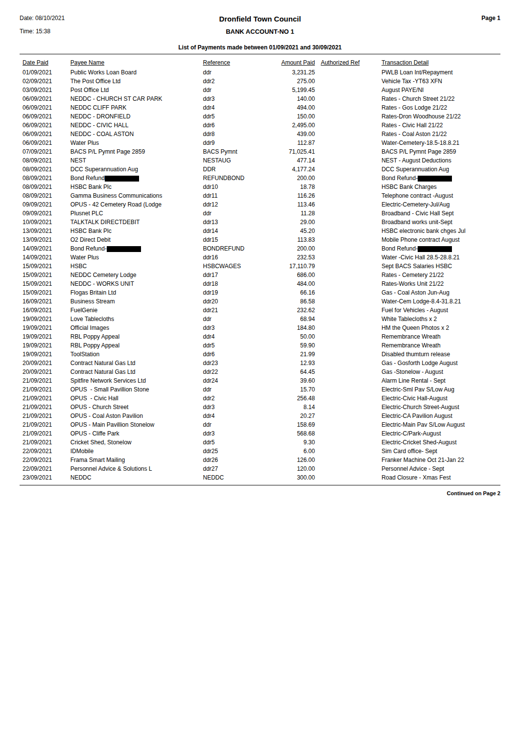Date: 08/10/2021
Dronfield Town Council
Page 1
Time: 15:38
BANK ACCOUNT-NO 1
List of Payments made between 01/09/2021 and 30/09/2021
| Date Paid | Payee Name | Reference | Amount Paid | Authorized Ref | Transaction Detail |
| --- | --- | --- | --- | --- | --- |
| 01/09/2021 | Public Works Loan Board | ddr | 3,231.25 | | PWLB Loan Int/Repayment |
| 02/09/2021 | The Post Office Ltd | ddr2 | 275.00 | | Vehicle Tax -YT63 XFN |
| 03/09/2021 | Post Office Ltd | ddr | 5,199.45 | | August PAYE/NI |
| 06/09/2021 | NEDDC - CHURCH ST CAR PARK | ddr3 | 140.00 | | Rates - Church Street 21/22 |
| 06/09/2021 | NEDDC CLIFF PARK | ddr4 | 494.00 | | Rates - Gos Lodge 21/22 |
| 06/09/2021 | NEDDC - DRONFIELD | ddr5 | 150.00 | | Rates-Dron Woodhouse 21/22 |
| 06/09/2021 | NEDDC - CIVIC HALL | ddr6 | 2,495.00 | | Rates - Civic Hall 21/22 |
| 06/09/2021 | NEDDC - COAL ASTON | ddr8 | 439.00 | | Rates - Coal Aston 21/22 |
| 06/09/2021 | Water Plus | ddr9 | 112.87 | | Water-Cemetery-18.5-18.8.21 |
| 07/09/2021 | BACS P/L Pymnt Page 2859 | BACS Pymnt | 71,025.41 | | BACS P/L Pymnt Page 2859 |
| 08/09/2021 | NEST | NESTAUG | 477.14 | | NEST - August Deductions |
| 08/09/2021 | DCC Superannuation Aug | DDR | 4,177.24 | | DCC Superannuation Aug |
| 08/09/2021 | Bond Refund | REFUNDBOND | 200.00 | | Bond Refund- |
| 08/09/2021 | HSBC Bank Plc | ddr10 | 18.78 | | HSBC Bank Charges |
| 08/09/2021 | Gamma Business Communications | ddr11 | 116.26 | | Telephone contract -August |
| 09/09/2021 | OPUS - 42 Cemetery Road (Lodge | ddr12 | 113.46 | | Electric-Cemetery-Jul/Aug |
| 09/09/2021 | Plusnet PLC | ddr | 11.28 | | Broadband - Civic Hall Sept |
| 10/09/2021 | TALKTALK DIRECTDEBIT | ddr13 | 29.00 | | Broadband works unit-Sept |
| 13/09/2021 | HSBC Bank Plc | ddr14 | 45.20 | | HSBC electronic bank chges Jul |
| 13/09/2021 | O2 Direct Debit | ddr15 | 113.83 | | Mobile Phone contract August |
| 14/09/2021 | Bond Refund- | BONDREFUND | 200.00 | | Bond Refund- |
| 14/09/2021 | Water Plus | ddr16 | 232.53 | | Water -Civic Hall 28.5-28.8.21 |
| 15/09/2021 | HSBC | HSBCWAGES | 17,110.79 | | Sept BACS Salaries HSBC |
| 15/09/2021 | NEDDC Cemetery Lodge | ddr17 | 686.00 | | Rates - Cemetery 21/22 |
| 15/09/2021 | NEDDC - WORKS UNIT | ddr18 | 484.00 | | Rates-Works Unit 21/22 |
| 15/09/2021 | Flogas Britain Ltd | ddr19 | 66.16 | | Gas - Coal Aston Jun-Aug |
| 16/09/2021 | Business Stream | ddr20 | 86.58 | | Water-Cem Lodge-8.4-31.8.21 |
| 16/09/2021 | FuelGenie | ddr21 | 232.62 | | Fuel for Vehicles - August |
| 19/09/2021 | Love Tablecloths | ddr | 68.94 | | White Tablecloths x 2 |
| 19/09/2021 | Official Images | ddr3 | 184.80 | | HM the Queen Photos x 2 |
| 19/09/2021 | RBL Poppy Appeal | ddr4 | 50.00 | | Remembrance Wreath |
| 19/09/2021 | RBL Poppy Appeal | ddr5 | 59.90 | | Remembrance Wreath |
| 19/09/2021 | ToolStation | ddr6 | 21.99 | | Disabled thumturn release |
| 20/09/2021 | Contract Natural Gas Ltd | ddr23 | 12.93 | | Gas - Gosforth Lodge August |
| 20/09/2021 | Contract Natural Gas Ltd | ddr22 | 64.45 | | Gas -Stonelow - August |
| 21/09/2021 | Spitfire Network Services Ltd | ddr24 | 39.60 | | Alarm Line Rental - Sept |
| 21/09/2021 | OPUS - Small Pavillion Stone | ddr | 15.70 | | Electric-Sml Pav S/Low Aug |
| 21/09/2021 | OPUS - Civic Hall | ddr2 | 256.48 | | Electric-Civic Hall-August |
| 21/09/2021 | OPUS - Church Street | ddr3 | 8.14 | | Electric-Church Street-August |
| 21/09/2021 | OPUS - Coal Aston Pavilion | ddr4 | 20.27 | | Electric-CA Pavilion August |
| 21/09/2021 | OPUS - Main Pavillion Stonelow | ddr | 158.69 | | Electric-Main Pav S/Low August |
| 21/09/2021 | OPUS - Cliffe Park | ddr3 | 568.68 | | Electric-C/Park-August |
| 21/09/2021 | Cricket Shed, Stonelow | ddr5 | 9.30 | | Electric-Cricket Shed-August |
| 22/09/2021 | IDMobile | ddr25 | 6.00 | | Sim Card office- Sept |
| 22/09/2021 | Frama Smart Mailing | ddr26 | 126.00 | | Franker Machine Oct 21-Jan 22 |
| 22/09/2021 | Personnel Advice & Solutions L | ddr27 | 120.00 | | Personnel Advice - Sept |
| 23/09/2021 | NEDDC | NEDDC | 300.00 | | Road Closure - Xmas Fest |
Continued on Page 2